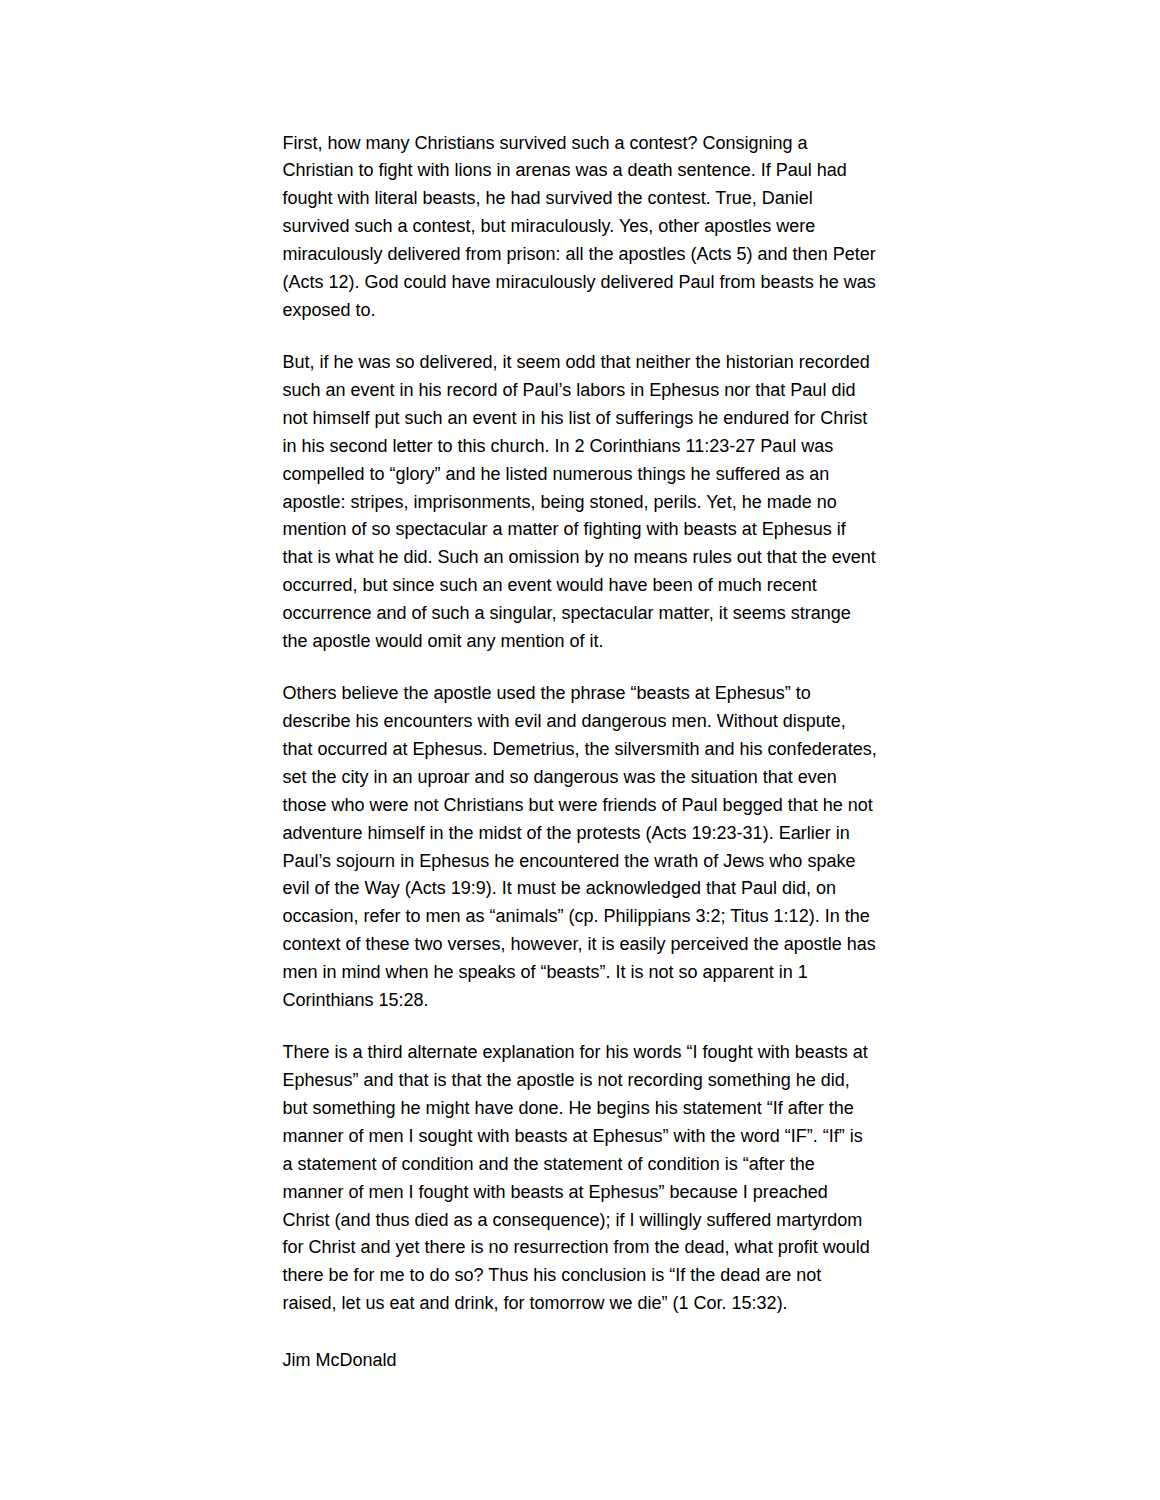First, how many Christians survived such a contest? Consigning a Christian to fight with lions in arenas was a death sentence. If Paul had fought with literal beasts, he had survived the contest. True, Daniel survived such a contest, but miraculously. Yes, other apostles were miraculously delivered from prison: all the apostles (Acts 5) and then Peter (Acts 12). God could have miraculously delivered Paul from beasts he was exposed to.
But, if he was so delivered, it seem odd that neither the historian recorded such an event in his record of Paul’s labors in Ephesus nor that Paul did not himself put such an event in his list of sufferings he endured for Christ in his second letter to this church. In 2 Corinthians 11:23-27 Paul was compelled to “glory” and he listed numerous things he suffered as an apostle: stripes, imprisonments, being stoned, perils. Yet, he made no mention of so spectacular a matter of fighting with beasts at Ephesus if that is what he did. Such an omission by no means rules out that the event occurred, but since such an event would have been of much recent occurrence and of such a singular, spectacular matter, it seems strange the apostle would omit any mention of it.
Others believe the apostle used the phrase “beasts at Ephesus” to describe his encounters with evil and dangerous men. Without dispute, that occurred at Ephesus. Demetrius, the silversmith and his confederates, set the city in an uproar and so dangerous was the situation that even those who were not Christians but were friends of Paul begged that he not adventure himself in the midst of the protests (Acts 19:23-31). Earlier in Paul’s sojourn in Ephesus he encountered the wrath of Jews who spake evil of the Way (Acts 19:9). It must be acknowledged that Paul did, on occasion, refer to men as “animals” (cp. Philippians 3:2; Titus 1:12). In the context of these two verses, however, it is easily perceived the apostle has men in mind when he speaks of “beasts”. It is not so apparent in 1 Corinthians 15:28.
There is a third alternate explanation for his words “I fought with beasts at Ephesus” and that is that the apostle is not recording something he did, but something he might have done. He begins his statement “If after the manner of men I sought with beasts at Ephesus” with the word “IF”. “If” is a statement of condition and the statement of condition is “after the manner of men I fought with beasts at Ephesus” because I preached Christ (and thus died as a consequence); if I willingly suffered martyrdom for Christ and yet there is no resurrection from the dead, what profit would there be for me to do so? Thus his conclusion is “If the dead are not raised, let us eat and drink, for tomorrow we die” (1 Cor. 15:32).
Jim McDonald